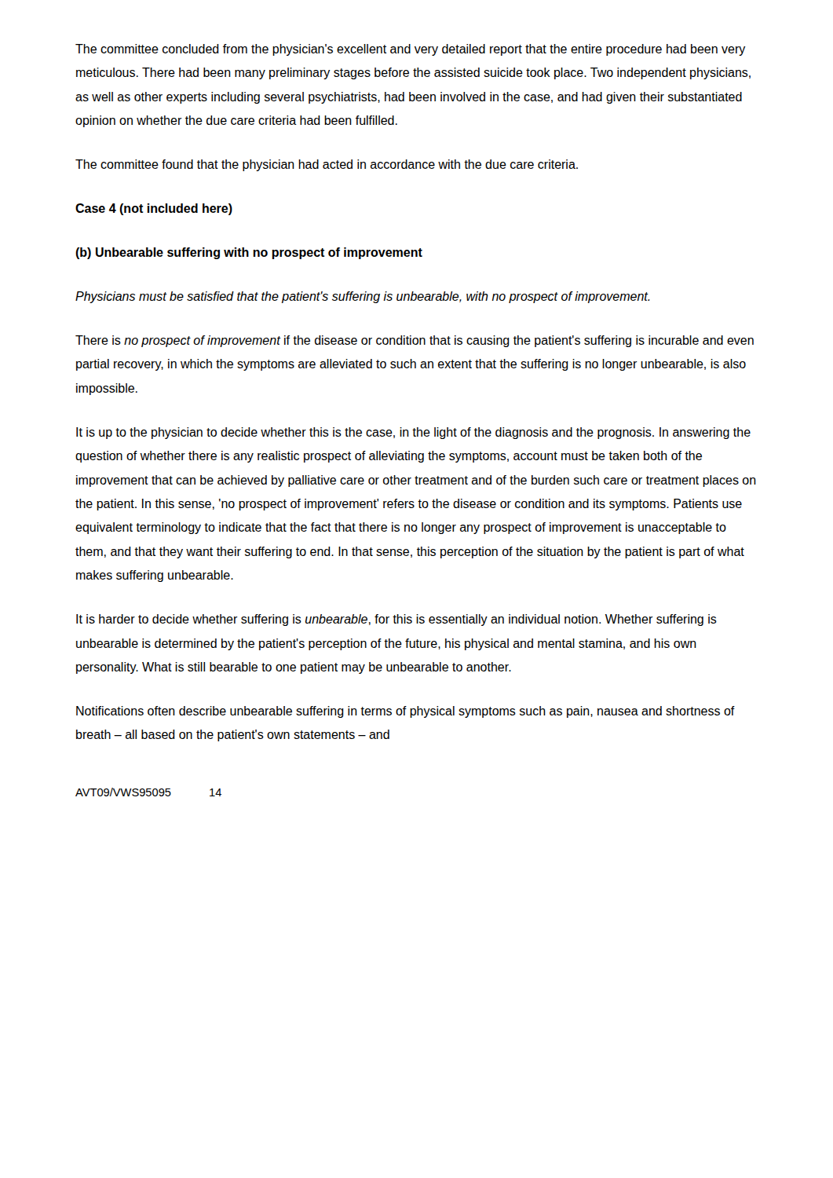The committee concluded from the physician's excellent and very detailed report that the entire procedure had been very meticulous. There had been many preliminary stages before the assisted suicide took place. Two independent physicians, as well as other experts including several psychiatrists, had been involved in the case, and had given their substantiated opinion on whether the due care criteria had been fulfilled.
The committee found that the physician had acted in accordance with the due care criteria.
Case 4 (not included here)
(b) Unbearable suffering with no prospect of improvement
Physicians must be satisfied that the patient's suffering is unbearable, with no prospect of improvement.
There is no prospect of improvement if the disease or condition that is causing the patient's suffering is incurable and even partial recovery, in which the symptoms are alleviated to such an extent that the suffering is no longer unbearable, is also impossible.
It is up to the physician to decide whether this is the case, in the light of the diagnosis and the prognosis. In answering the question of whether there is any realistic prospect of alleviating the symptoms, account must be taken both of the improvement that can be achieved by palliative care or other treatment and of the burden such care or treatment places on the patient. In this sense, 'no prospect of improvement' refers to the disease or condition and its symptoms. Patients use equivalent terminology to indicate that the fact that there is no longer any prospect of improvement is unacceptable to them, and that they want their suffering to end. In that sense, this perception of the situation by the patient is part of what makes suffering unbearable.
It is harder to decide whether suffering is unbearable, for this is essentially an individual notion. Whether suffering is unbearable is determined by the patient's perception of the future, his physical and mental stamina, and his own personality. What is still bearable to one patient may be unbearable to another.
Notifications often describe unbearable suffering in terms of physical symptoms such as pain, nausea and shortness of breath – all based on the patient's own statements – and
AVT09/VWS95095 14